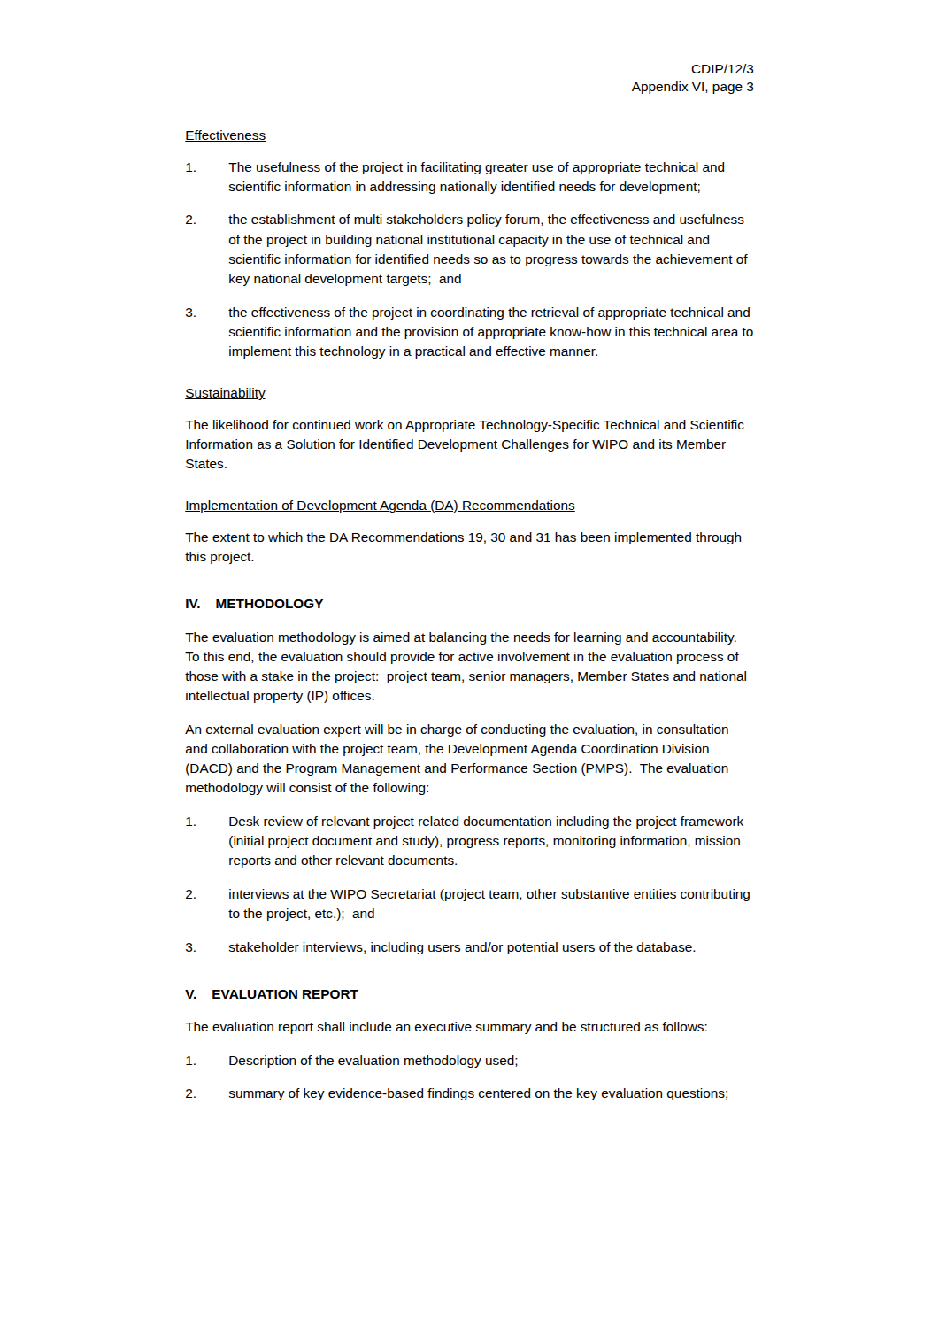CDIP/12/3 Appendix VI, page 3
Effectiveness
1. The usefulness of the project in facilitating greater use of appropriate technical and scientific information in addressing nationally identified needs for development;
2. the establishment of multi stakeholders policy forum, the effectiveness and usefulness of the project in building national institutional capacity in the use of technical and scientific information for identified needs so as to progress towards the achievement of key national development targets; and
3. the effectiveness of the project in coordinating the retrieval of appropriate technical and scientific information and the provision of appropriate know-how in this technical area to implement this technology in a practical and effective manner.
Sustainability
The likelihood for continued work on Appropriate Technology-Specific Technical and Scientific Information as a Solution for Identified Development Challenges for WIPO and its Member States.
Implementation of Development Agenda (DA) Recommendations
The extent to which the DA Recommendations 19, 30 and 31 has been implemented through this project.
IV. METHODOLOGY
The evaluation methodology is aimed at balancing the needs for learning and accountability. To this end, the evaluation should provide for active involvement in the evaluation process of those with a stake in the project: project team, senior managers, Member States and national intellectual property (IP) offices.
An external evaluation expert will be in charge of conducting the evaluation, in consultation and collaboration with the project team, the Development Agenda Coordination Division (DACD) and the Program Management and Performance Section (PMPS). The evaluation methodology will consist of the following:
1. Desk review of relevant project related documentation including the project framework (initial project document and study), progress reports, monitoring information, mission reports and other relevant documents.
2. interviews at the WIPO Secretariat (project team, other substantive entities contributing to the project, etc.); and
3. stakeholder interviews, including users and/or potential users of the database.
V. EVALUATION REPORT
The evaluation report shall include an executive summary and be structured as follows:
1. Description of the evaluation methodology used;
2. summary of key evidence-based findings centered on the key evaluation questions;